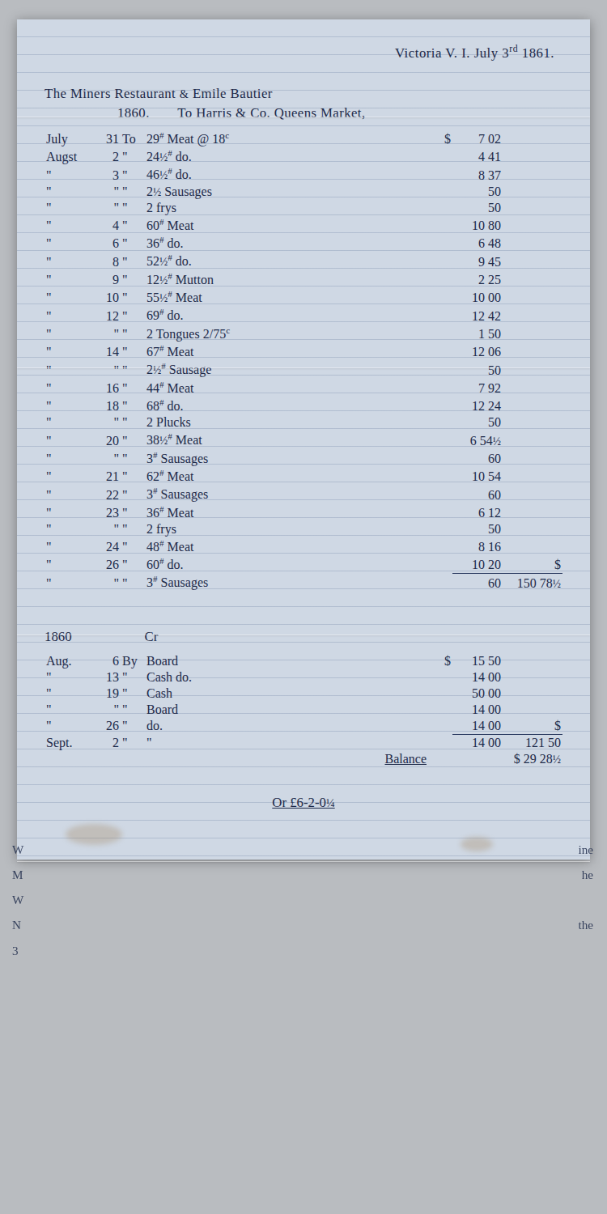Victoria V. I. July 3rd 1861.
The Miners Restaurant & Emile Bautier 1860. To Harris & Co. Queens Market,
| July | 31 | To | 29 # Meat @ 18 c | $ | 7 02 | |
| Augst | 2 | " | 24 ½ # do. | | 4 41 | |
| " | 3 | " | 46 ½ # do. | | 8 37 | |
| " | " | " | 2 ½ Sausages | | 50 | |
| " | " | " | 2 frys | | 50 | |
| " | 4 | " | 60 # Meat | | 10 80 | |
| " | 6 | " | 36 # do. | | 6 48 | |
| " | 8 | " | 52 ½ # do. | | 9 45 | |
| " | 9 | " | 12 ½ # Mutton | | 2 25 | |
| " | 10 | " | 55 ½ # Meat | | 10 00 | |
| " | 12 | " | 69 # do. | | 12 42 | |
| " | " | " | 2 Tongues 2/75 c | | 1 50 | |
| " | 14 | " | 67 # Meat | | 12 06 | |
| " | " | " | 2 ½ # Sausage | | 50 | |
| " | 16 | " | 44 # Meat | | 7 92 | |
| " | 18 | " | 68 # do. | | 12 24 | |
| " | " | " | 2 Plucks | | 50 | |
| " | 20 | " | 38 ½ # Meat | | 6 54 ½ | |
| " | " | " | 3 # Sausages | | 60 | |
| " | 21 | " | 62 # Meat | | 10 54 | |
| " | 22 | " | 3 # Sausages | | 60 | |
| " | 23 | " | 36 # Meat | | 6 12 | |
| " | " | " | 2 frys | | 50 | |
| " | 24 | " | 48 # Meat | | 8 16 | |
| " | 26 | " | 60 # do. | | 10 20 | $ |
| " | " | " | 3 # Sausages | | 60 | 150 78 ½ |
1860 Cr
| Aug. | 6 | By | Board | $ | 15 50 | |
| " | 13 | " | Cash do. | | 14 00 | |
| " | 19 | " | Cash | | 50 00 | |
| " | " | " | Board | | 14 00 | |
| " | 26 | " | do. | | 14 00 | $ |
| Sept. | 2 | " | " | | 14 00 | 121 50 |
| | | | Balance | | | $ 29 28 ½ |
Or £6-2-0¼
W
M
W
N
3
ine
he
the